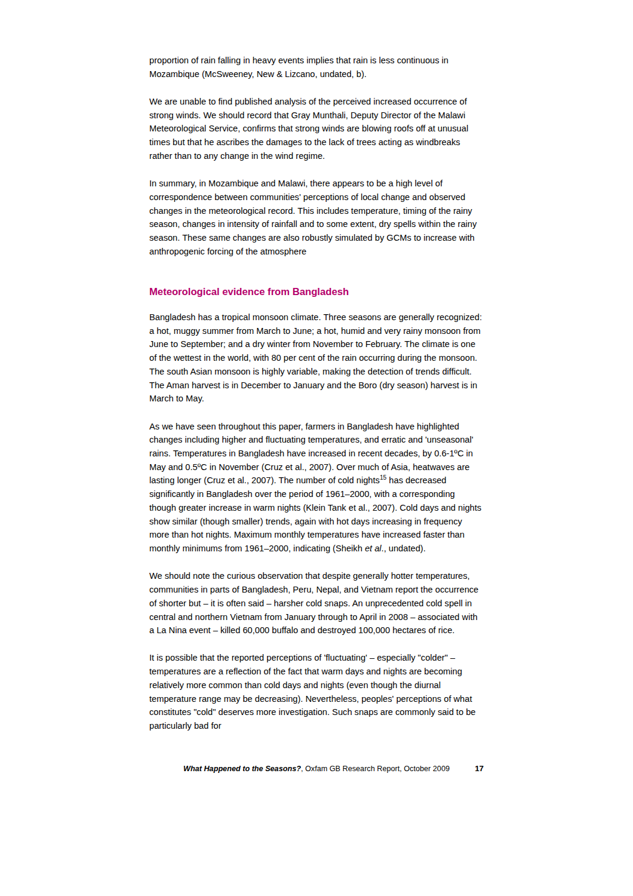proportion of rain falling in heavy events implies that rain is less continuous in Mozambique (McSweeney, New & Lizcano, undated, b).
We are unable to find published analysis of the perceived increased occurrence of strong winds. We should record that Gray Munthali, Deputy Director of the Malawi Meteorological Service, confirms that strong winds are blowing roofs off at unusual times but that he ascribes the damages to the lack of trees acting as windbreaks rather than to any change in the wind regime.
In summary, in Mozambique and Malawi, there appears to be a high level of correspondence between communities' perceptions of local change and observed changes in the meteorological record. This includes temperature, timing of the rainy season, changes in intensity of rainfall and to some extent, dry spells within the rainy season. These same changes are also robustly simulated by GCMs to increase with anthropogenic forcing of the atmosphere
Meteorological evidence from Bangladesh
Bangladesh has a tropical monsoon climate. Three seasons are generally recognized: a hot, muggy summer from March to June; a hot, humid and very rainy monsoon from June to September; and a dry winter from November to February. The climate is one of the wettest in the world, with 80 per cent of the rain occurring during the monsoon. The south Asian monsoon is highly variable, making the detection of trends difficult. The Aman harvest is in December to January and the Boro (dry season) harvest is in March to May.
As we have seen throughout this paper, farmers in Bangladesh have highlighted changes including higher and fluctuating temperatures, and erratic and 'unseasonal' rains. Temperatures in Bangladesh have increased in recent decades, by 0.6-1ºC in May and 0.5ºC in November (Cruz et al., 2007). Over much of Asia, heatwaves are lasting longer (Cruz et al., 2007). The number of cold nights15 has decreased significantly in Bangladesh over the period of 1961–2000, with a corresponding though greater increase in warm nights (Klein Tank et al., 2007). Cold days and nights show similar (though smaller) trends, again with hot days increasing in frequency more than hot nights. Maximum monthly temperatures have increased faster than monthly minimums from 1961–2000, indicating (Sheikh et al., undated).
We should note the curious observation that despite generally hotter temperatures, communities in parts of Bangladesh, Peru, Nepal, and Vietnam report the occurrence of shorter but – it is often said – harsher cold snaps. An unprecedented cold spell in central and northern Vietnam from January through to April in 2008 – associated with a La Nina event – killed 60,000 buffalo and destroyed 100,000 hectares of rice.
It is possible that the reported perceptions of 'fluctuating' – especially "colder" – temperatures are a reflection of the fact that warm days and nights are becoming relatively more common than cold days and nights (even though the diurnal temperature range may be decreasing). Nevertheless, peoples' perceptions of what constitutes "cold" deserves more investigation. Such snaps are commonly said to be particularly bad for
What Happened to the Seasons?, Oxfam GB Research Report, October 2009 17